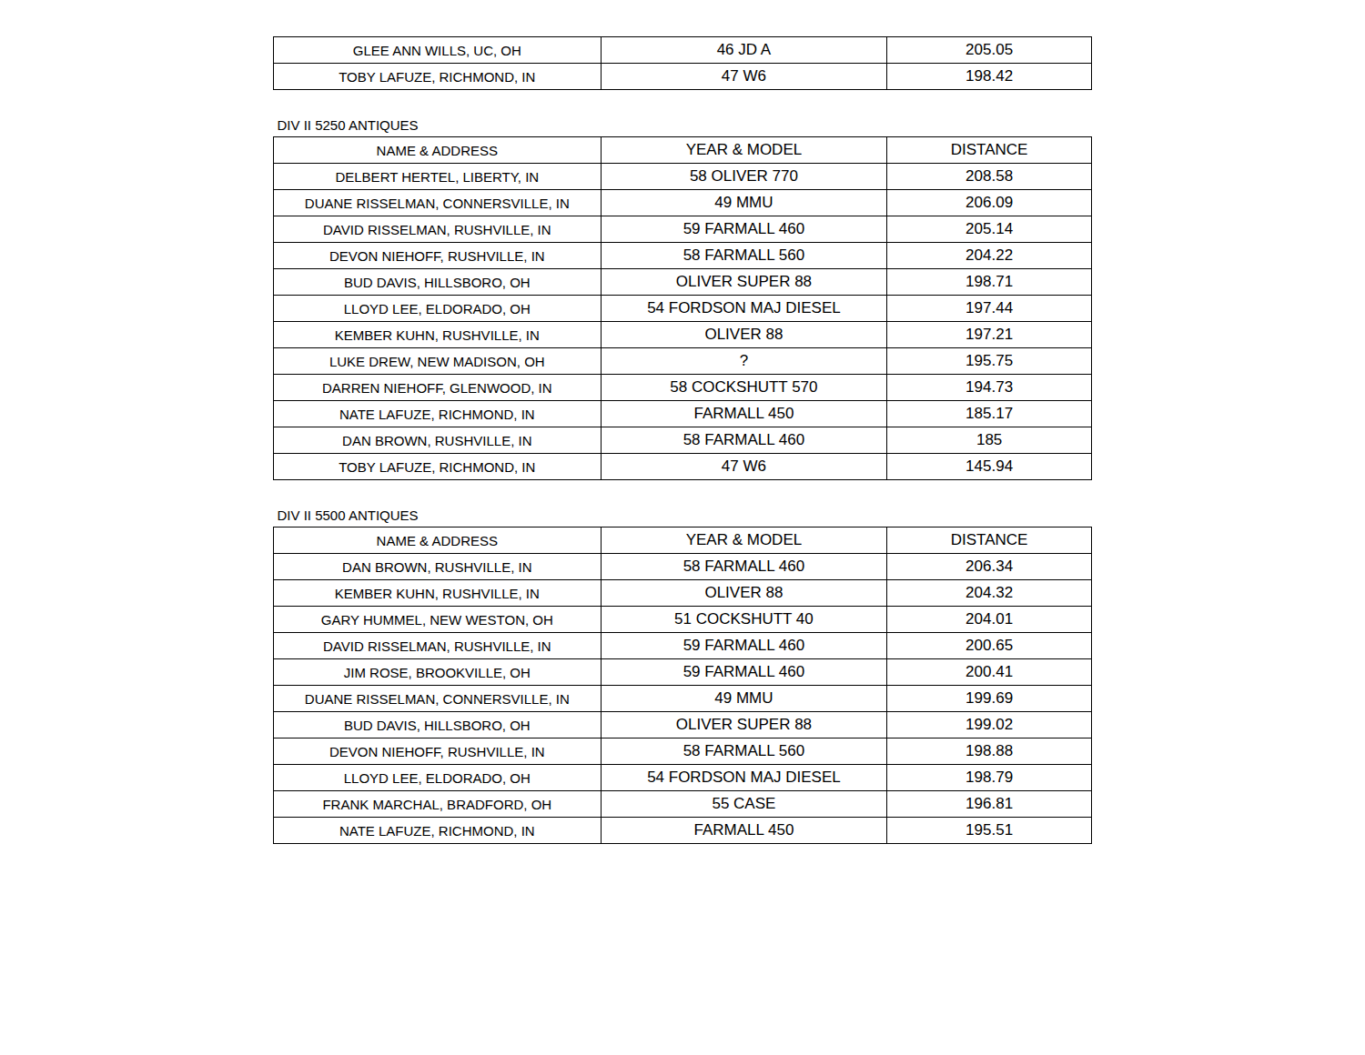| GLEE ANN WILLS, UC, OH | 46 JD A | 205.05 |
| TOBY LAFUZE, RICHMOND, IN | 47 W6 | 198.42 |
| DIV II 5250 ANTIQUES | | |
| NAME & ADDRESS | YEAR & MODEL | DISTANCE |
| DELBERT HERTEL, LIBERTY, IN | 58 OLIVER 770 | 208.58 |
| DUANE RISSELMAN, CONNERSVILLE, IN | 49 MMU | 206.09 |
| DAVID RISSELMAN, RUSHVILLE, IN | 59 FARMALL 460 | 205.14 |
| DEVON NIEHOFF, RUSHVILLE, IN | 58 FARMALL 560 | 204.22 |
| BUD DAVIS, HILLSBORO, OH | OLIVER SUPER 88 | 198.71 |
| LLOYD LEE, ELDORADO, OH | 54 FORDSON MAJ DIESEL | 197.44 |
| KEMBER KUHN, RUSHVILLE, IN | OLIVER 88 | 197.21 |
| LUKE DREW, NEW MADISON, OH | ? | 195.75 |
| DARREN NIEHOFF, GLENWOOD, IN | 58 COCKSHUTT 570 | 194.73 |
| NATE LAFUZE, RICHMOND, IN | FARMALL 450 | 185.17 |
| DAN BROWN, RUSHVILLE, IN | 58 FARMALL 460 | 185 |
| TOBY LAFUZE, RICHMOND, IN | 47 W6 | 145.94 |
| DIV II 5500 ANTIQUES | | |
| NAME & ADDRESS | YEAR & MODEL | DISTANCE |
| DAN BROWN, RUSHVILLE, IN | 58 FARMALL 460 | 206.34 |
| KEMBER KUHN, RUSHVILLE, IN | OLIVER 88 | 204.32 |
| GARY HUMMEL, NEW WESTON, OH | 51 COCKSHUTT 40 | 204.01 |
| DAVID RISSELMAN, RUSHVILLE, IN | 59 FARMALL 460 | 200.65 |
| JIM ROSE, BROOKVILLE, OH | 59 FARMALL 460 | 200.41 |
| DUANE RISSELMAN, CONNERSVILLE, IN | 49 MMU | 199.69 |
| BUD DAVIS, HILLSBORO, OH | OLIVER SUPER 88 | 199.02 |
| DEVON NIEHOFF, RUSHVILLE, IN | 58 FARMALL 560 | 198.88 |
| LLOYD LEE, ELDORADO, OH | 54 FORDSON MAJ DIESEL | 198.79 |
| FRANK MARCHAL, BRADFORD, OH | 55 CASE | 196.81 |
| NATE LAFUZE, RICHMOND, IN | FARMALL 450 | 195.51 |